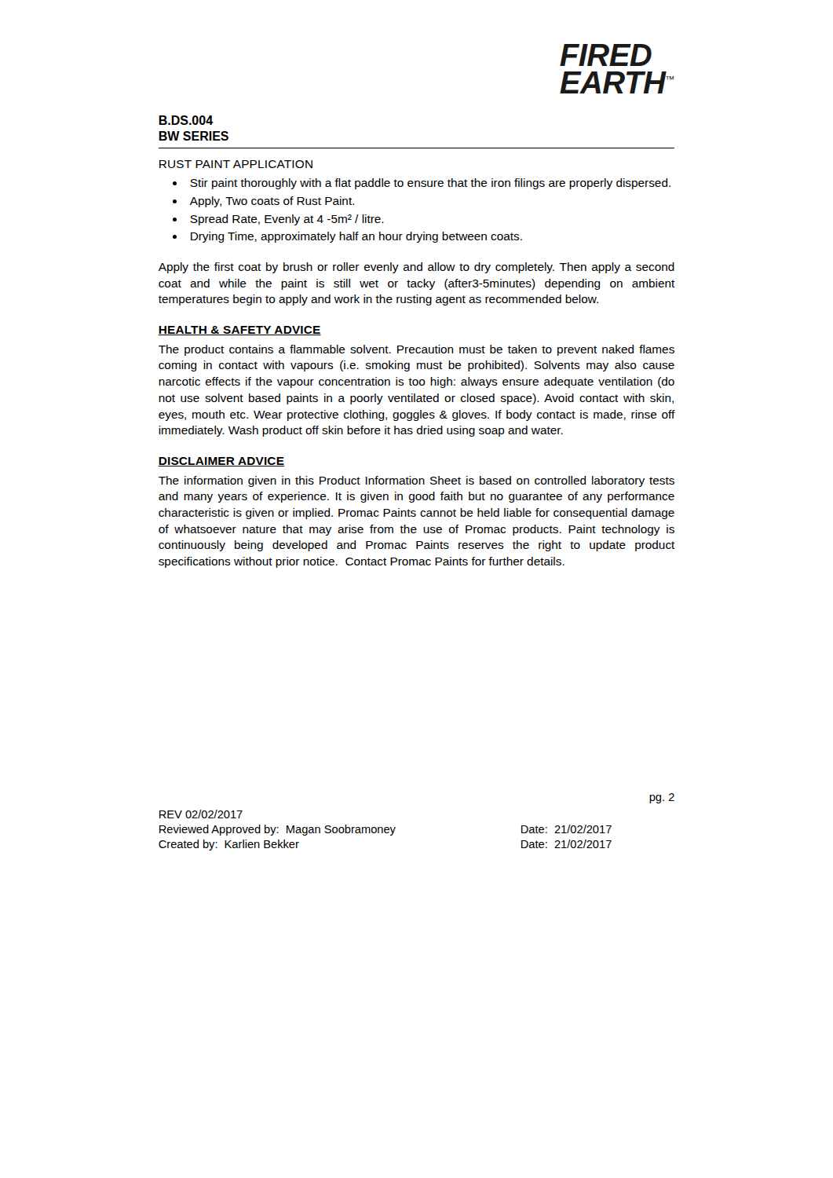FIRED
EARTH™
B.DS.004
BW SERIES
RUST PAINT APPLICATION
Stir paint thoroughly with a flat paddle to ensure that the iron filings are properly dispersed.
Apply, Two coats of Rust Paint.
Spread Rate, Evenly at 4 -5m² / litre.
Drying Time, approximately half an hour drying between coats.
Apply the first coat by brush or roller evenly and allow to dry completely. Then apply a second coat and while the paint is still wet or tacky (after3-5minutes) depending on ambient temperatures begin to apply and work in the rusting agent as recommended below.
HEALTH & SAFETY ADVICE
The product contains a flammable solvent. Precaution must be taken to prevent naked flames coming in contact with vapours (i.e. smoking must be prohibited). Solvents may also cause narcotic effects if the vapour concentration is too high: always ensure adequate ventilation (do not use solvent based paints in a poorly ventilated or closed space). Avoid contact with skin, eyes, mouth etc. Wear protective clothing, goggles & gloves. If body contact is made, rinse off immediately. Wash product off skin before it has dried using soap and water.
DISCLAIMER ADVICE
The information given in this Product Information Sheet is based on controlled laboratory tests and many years of experience. It is given in good faith but no guarantee of any performance characteristic is given or implied. Promac Paints cannot be held liable for consequential damage of whatsoever nature that may arise from the use of Promac products. Paint technology is continuously being developed and Promac Paints reserves the right to update product specifications without prior notice. Contact Promac Paints for further details.
pg. 2
REV 02/02/2017
Reviewed Approved by: Magan Soobramoney
Created by: Karlien Bekker
Date: 21/02/2017
Date: 21/02/2017